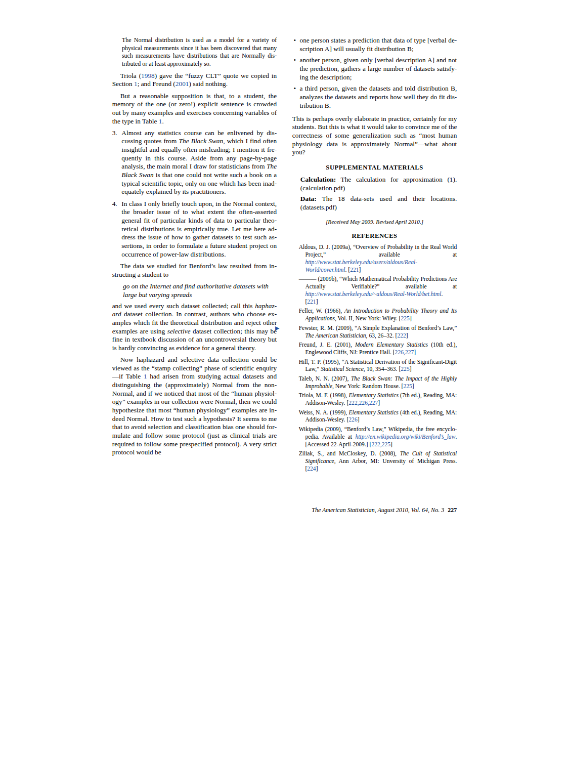The Normal distribution is used as a model for a variety of physical measurements since it has been discovered that many such measurements have distributions that are Normally distributed or at least approximately so.
Triola (1998) gave the “fuzzy CLT” quote we copied in Section 1; and Freund (2001) said nothing.
But a reasonable supposition is that, to a student, the memory of the one (or zero!) explicit sentence is crowded out by many examples and exercises concerning variables of the type in Table 1.
Almost any statistics course can be enlivened by discussing quotes from The Black Swan, which I find often insightful and equally often misleading; I mention it frequently in this course. Aside from any page-by-page analysis, the main moral I draw for statisticians from The Black Swan is that one could not write such a book on a typical scientific topic, only on one which has been inadequately explained by its practitioners.
In class I only briefly touch upon, in the Normal context, the broader issue of to what extent the often-asserted general fit of particular kinds of data to particular theoretical distributions is empirically true. Let me here address the issue of how to gather datasets to test such assertions, in order to formulate a future student project on occurrence of power-law distributions.
The data we studied for Benford’s law resulted from instructing a student to
go on the Internet and find authoritative datasets with large but varying spreads
and we used every such dataset collected; call this haphazard dataset collection. In contrast, authors who choose examples which fit the theoretical distribution and reject other examples are using selective dataset collection; this may be fine in textbook discussion of an uncontroversial theory but is hardly convincing as evidence for a general theory.
Now haphazard and selective data collection could be viewed as the “stamp collecting” phase of scientific enquiry—if Table 1 had arisen from studying actual datasets and distinguishing the (approximately) Normal from the non-Normal, and if we noticed that most of the “human physiology” examples in our collection were Normal, then we could hypothesize that most “human physiology” examples are indeed Normal. How to test such a hypothesis? It seems to me that to avoid selection and classification bias one should formulate and follow some protocol (just as clinical trials are required to follow some prespecified protocol). A very strict protocol would be
one person states a prediction that data of type [verbal description A] will usually fit distribution B;
another person, given only [verbal description A] and not the prediction, gathers a large number of datasets satisfying the description;
a third person, given the datasets and told distribution B, analyzes the datasets and reports how well they do fit distribution B.
This is perhaps overly elaborate in practice, certainly for my students. But this is what it would take to convince me of the correctness of some generalization such as “most human physiology data is approximately Normal”—what about you?
Supplemental Materials
Calculation: The calculation for approximation (1). (calculation.pdf)
Data: The 18 data-sets used and their locations. (datasets.pdf)
[Received May 2009. Revised April 2010.]
References
Aldous, D. J. (2009a), “Overview of Probability in the Real World Project,” available at http://www.stat.berkeley.edu/users/aldous/Real-World/cover.html. [221]
——— (2009b), “Which Mathematical Probability Predictions Are Actually Verifiable?” available at http://www.stat.berkeley.edu/~aldous/Real-World/bet.html. [221]
Feller, W. (1966), An Introduction to Probability Theory and Its Applications, Vol. II, New York: Wiley. [225]
▶Fewster, R. M. (2009), “A Simple Explanation of Benford’s Law,” The American Statistician, 63, 26–32. [222]
Freund, J. E. (2001), Modern Elementary Statistics (10th ed.), Englewood Cliffs, NJ: Prentice Hall. [226,227]
Hill, T. P. (1995), “A Statistical Derivation of the Significant-Digit Law,” Statistical Science, 10, 354–363. [225]
Taleb, N. N. (2007), The Black Swan: The Impact of the Highly Improbable, New York: Random House. [225]
Triola, M. F. (1998), Elementary Statistics (7th ed.), Reading, MA: Addison-Wesley. [222,226,227]
Weiss, N. A. (1999), Elementary Statistics (4th ed.), Reading, MA: Addison-Wesley. [226]
Wikipedia (2009), “Benford’s Law,” Wikipedia, the free encyclopedia. Available at http://en.wikipedia.org/wiki/Benford’s_law. [Accessed 22-April-2009.] [222,225]
Ziliak, S., and McCloskey, D. (2008), The Cult of Statistical Significance, Ann Arbor, MI: Unversity of Michigan Press. [224]
The American Statistician, August 2010, Vol. 64, No. 3227